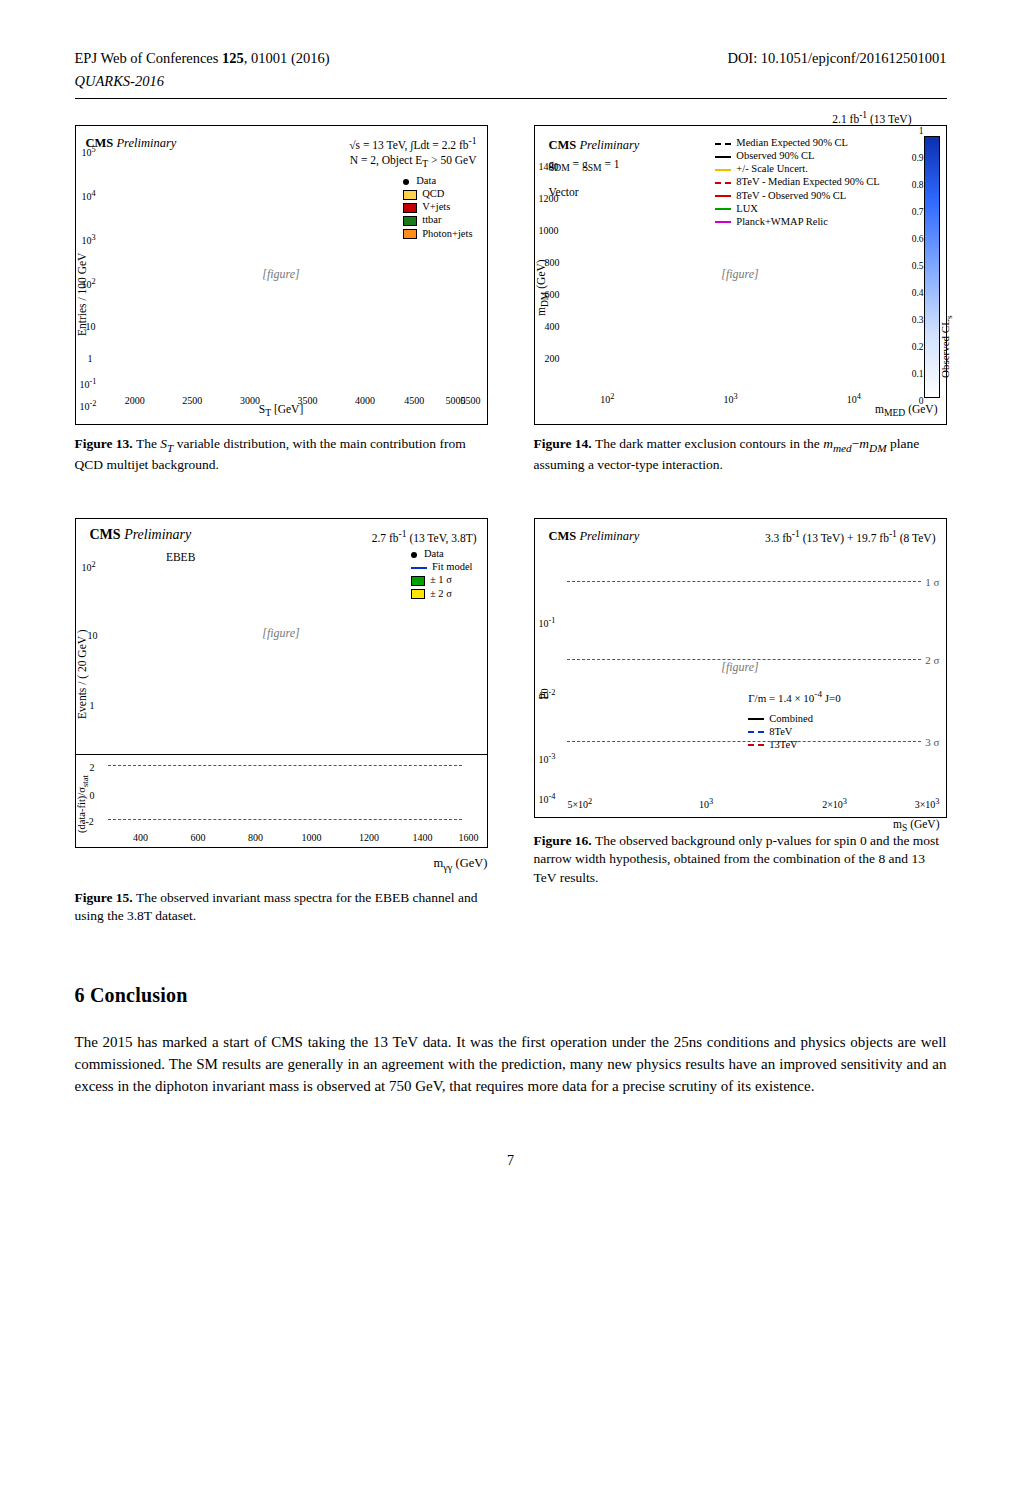EPJ Web of Conferences 125, 01001 (2016)
QUARKS-2016
DOI: 10.1051/epjconf/201612501001
CMS Preliminary
√s = 13 TeV, ∫Ldt = 2.2 fb-1
N = 2, Object ET > 50 GeV
Data
QCD
V+jets
ttbar
Photon+jets
Entries / 100 GeV
ST [GeV]
105
104
103
102
10
1
10-1
10-2
2000
2500
3000
3500
4000
4500
5000
5500
[figure]
Figure 13. The ST variable distribution, with the main contribution from QCD multijet background.
2.1 fb-1 (13 TeV)
CMS Preliminary
gDM = gSM = 1
Vector
Median Expected 90% CL
Observed 90% CL
+/- Scale Uncert.
8TeV - Median Expected 90% CL
8TeV - Observed 90% CL
LUX
Planck+WMAP Relic
mDM (GeV)
mMED (GeV)
1400
1200
1000
800
600
400
200
102
103
104
1 0.9 0.8 0.7 0.6 0.5 0.4 0.3 0.2 0.1 0
Observed CLs
[figure]
Figure 14. The dark matter exclusion contours in the mmed−mDM plane assuming a vector-type interaction.
CMS Preliminary
2.7 fb-1 (13 TeV, 3.8T)
EBEB
Data
Fit model
± 1 σ
± 2 σ
Events / ( 20 GeV )
102
10
1
(data-fit)/σstat
2
0
-2
400
600
800
1000
1200
1400
1600
[figure]
mγγ (GeV)
Figure 15. The observed invariant mass spectra for the EBEB channel and using the 3.8T dataset.
CMS Preliminary
3.3 fb-1 (13 TeV) + 19.7 fb-1 (8 TeV)
p0
10-1
10-2
10-3
10-4
1 σ
2 σ
3 σ
Γ/m = 1.4 × 10-4 J=0
Combined
8TeV
13TeV
5×102
103
2×103
3×103
mS (GeV)
[figure]
Figure 16. The observed background only p-values for spin 0 and the most narrow width hypothesis, obtained from the combination of the 8 and 13 TeV results.
6 Conclusion
The 2015 has marked a start of CMS taking the 13 TeV data. It was the first operation under the 25ns conditions and physics objects are well commissioned. The SM results are generally in an agreement with the prediction, many new physics results have an improved sensitivity and an excess in the diphoton invariant mass is observed at 750 GeV, that requires more data for a precise scrutiny of its existence.
7